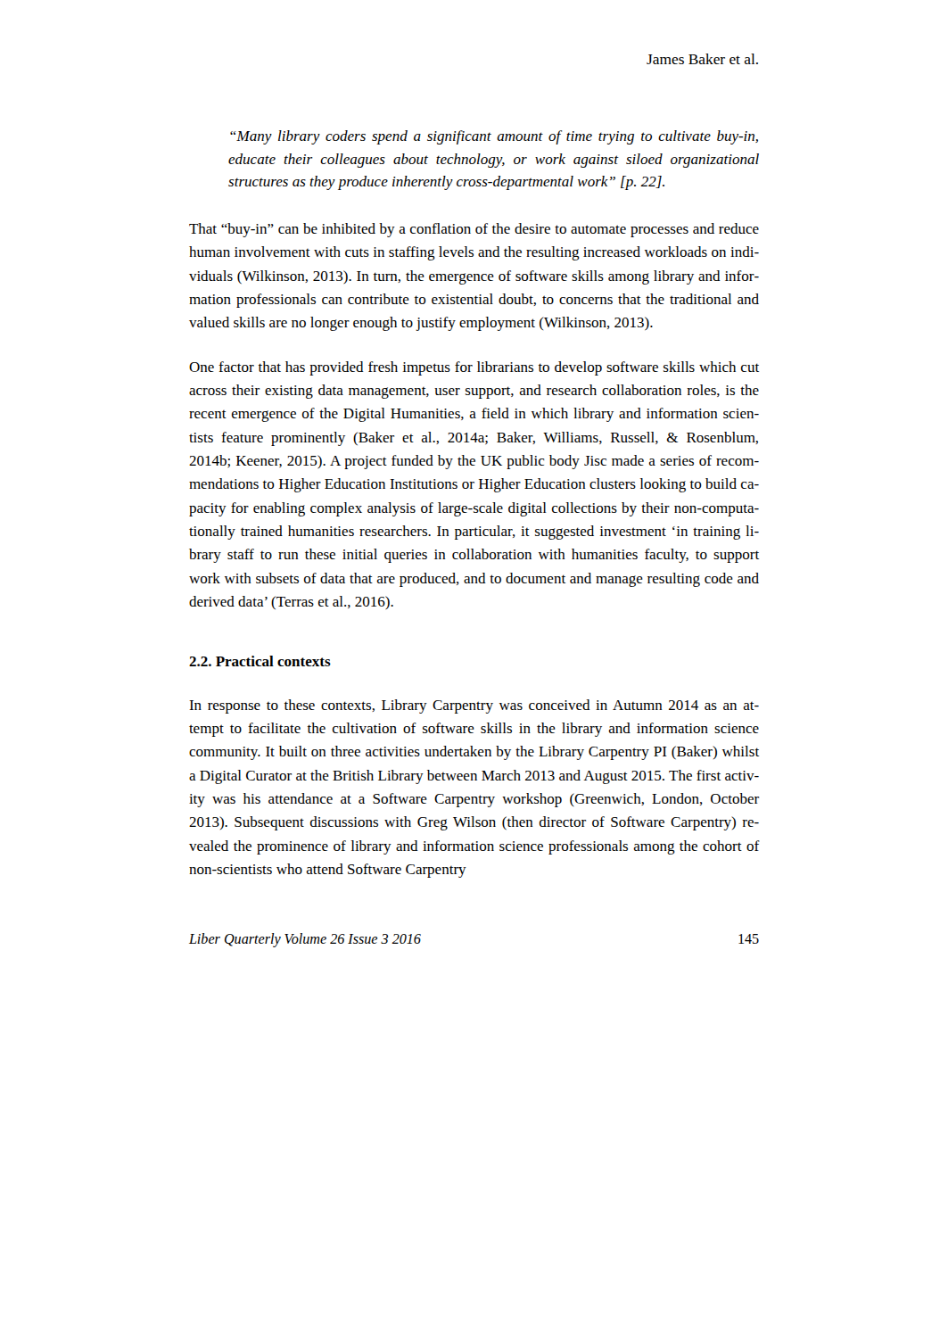James Baker et al.
“Many library coders spend a significant amount of time trying to cultivate buy-in, educate their colleagues about technology, or work against siloed organizational structures as they produce inherently cross-departmental work” [p. 22].
That “buy-in” can be inhibited by a conflation of the desire to automate processes and reduce human involvement with cuts in staffing levels and the resulting increased workloads on individuals (Wilkinson, 2013). In turn, the emergence of software skills among library and information professionals can contribute to existential doubt, to concerns that the traditional and valued skills are no longer enough to justify employment (Wilkinson, 2013).
One factor that has provided fresh impetus for librarians to develop software skills which cut across their existing data management, user support, and research collaboration roles, is the recent emergence of the Digital Humanities, a field in which library and information scientists feature prominently (Baker et al., 2014a; Baker, Williams, Russell, & Rosenblum, 2014b; Keener, 2015). A project funded by the UK public body Jisc made a series of recommendations to Higher Education Institutions or Higher Education clusters looking to build capacity for enabling complex analysis of large-scale digital collections by their non-computationally trained humanities researchers. In particular, it suggested investment ‘in training library staff to run these initial queries in collaboration with humanities faculty, to support work with subsets of data that are produced, and to document and manage resulting code and derived data’ (Terras et al., 2016).
2.2. Practical contexts
In response to these contexts, Library Carpentry was conceived in Autumn 2014 as an attempt to facilitate the cultivation of software skills in the library and information science community. It built on three activities undertaken by the Library Carpentry PI (Baker) whilst a Digital Curator at the British Library between March 2013 and August 2015. The first activity was his attendance at a Software Carpentry workshop (Greenwich, London, October 2013). Subsequent discussions with Greg Wilson (then director of Software Carpentry) revealed the prominence of library and information science professionals among the cohort of non-scientists who attend Software Carpentry
Liber Quarterly Volume 26 Issue 3 2016 145